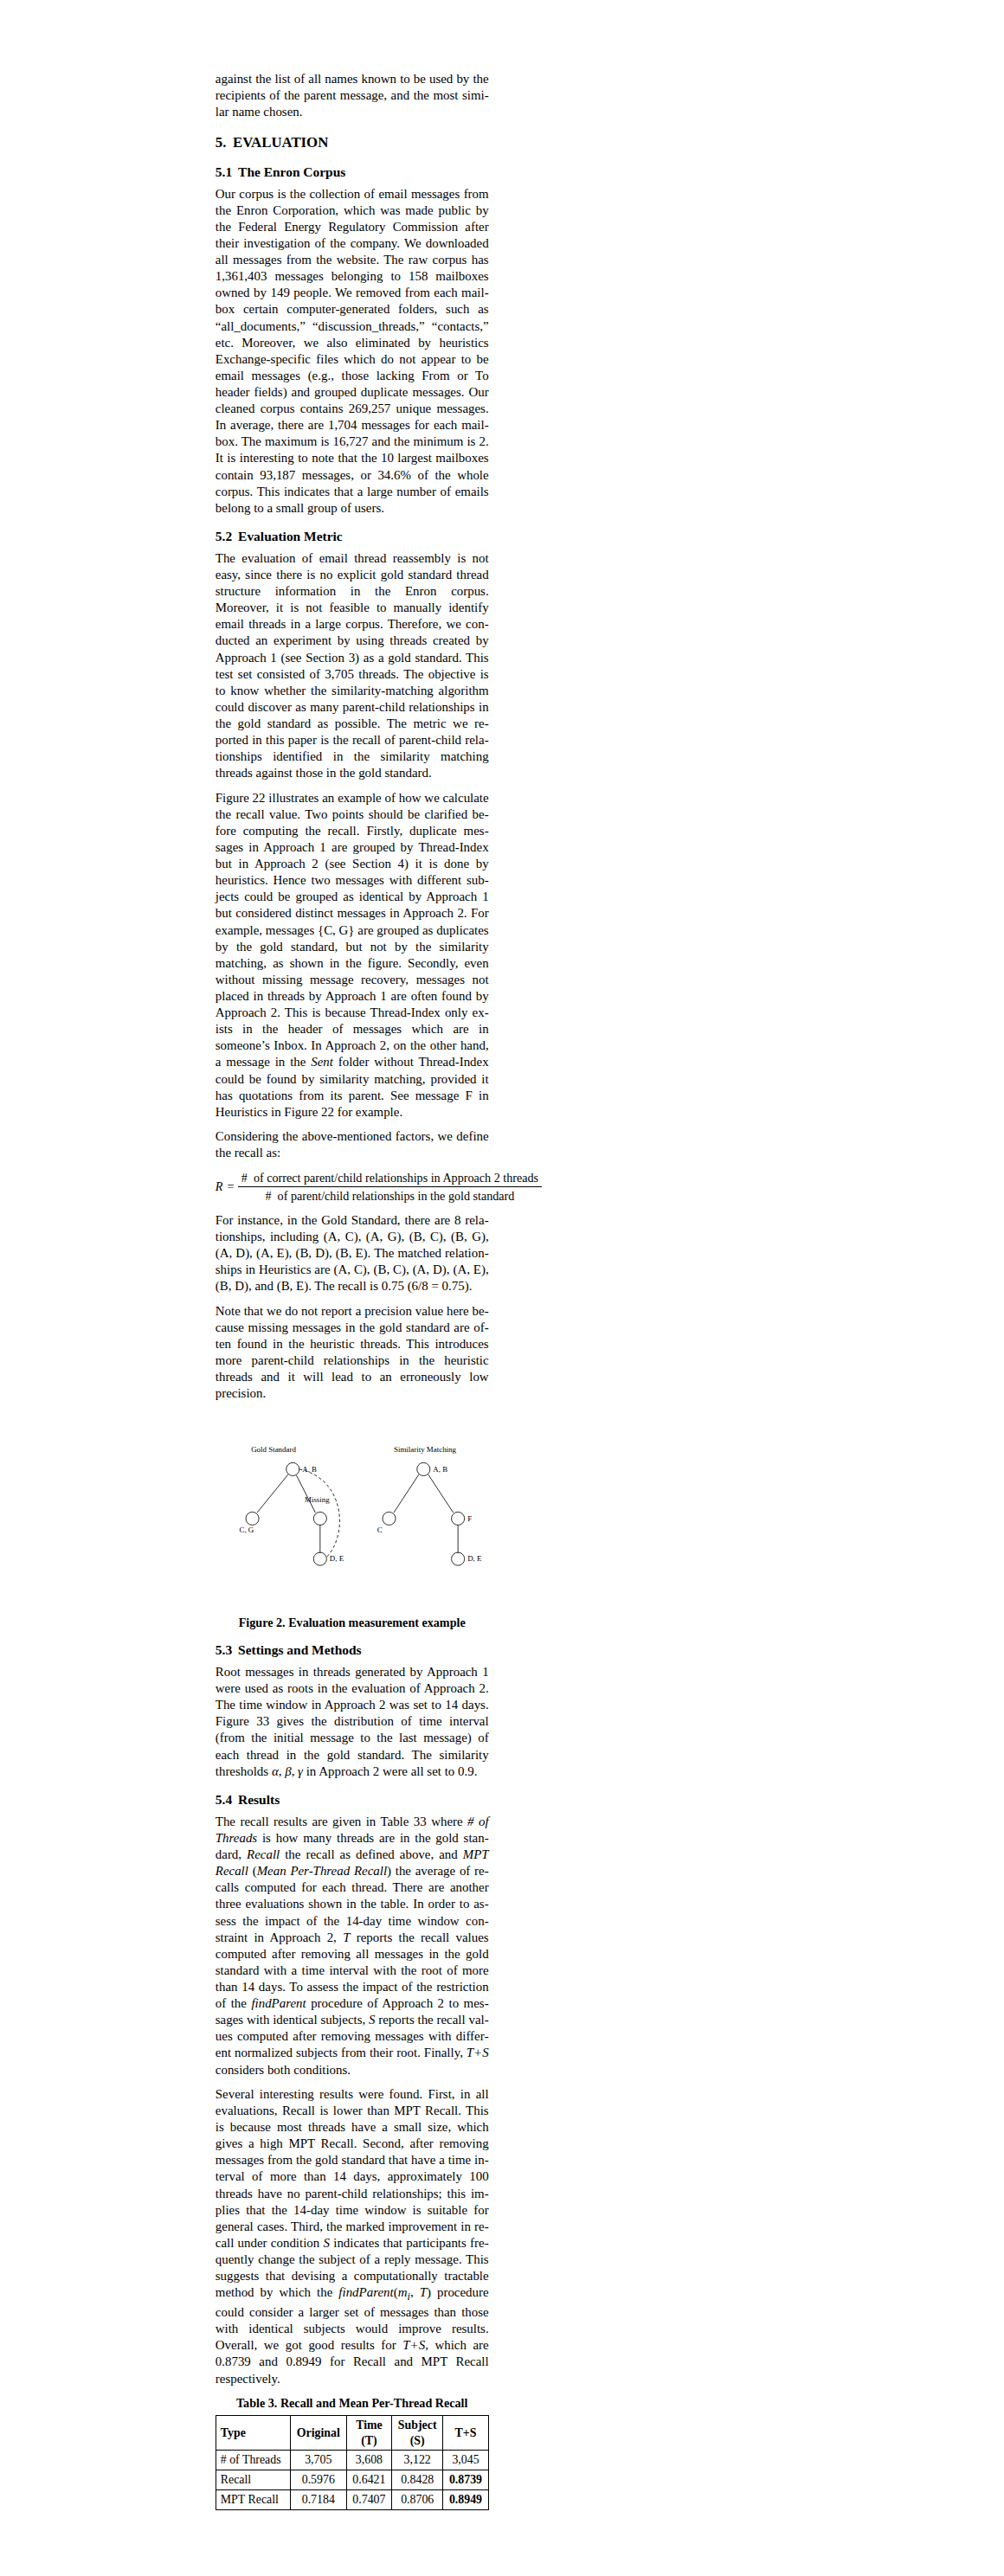against the list of all names known to be used by the recipients of the parent message, and the most similar name chosen.
5. EVALUATION
5.1 The Enron Corpus
Our corpus is the collection of email messages from the Enron Corporation, which was made public by the Federal Energy Regulatory Commission after their investigation of the company. We downloaded all messages from the website. The raw corpus has 1,361,403 messages belonging to 158 mailboxes owned by 149 people. We removed from each mailbox certain computer-generated folders, such as “all_documents,” “discussion_threads,” “contacts,” etc. Moreover, we also eliminated by heuristics Exchange-specific files which do not appear to be email messages (e.g., those lacking From or To header fields) and grouped duplicate messages. Our cleaned corpus contains 269,257 unique messages. In average, there are 1,704 messages for each mailbox. The maximum is 16,727 and the minimum is 2. It is interesting to note that the 10 largest mailboxes contain 93,187 messages, or 34.6% of the whole corpus. This indicates that a large number of emails belong to a small group of users.
5.2 Evaluation Metric
The evaluation of email thread reassembly is not easy, since there is no explicit gold standard thread structure information in the Enron corpus. Moreover, it is not feasible to manually identify email threads in a large corpus. Therefore, we conducted an experiment by using threads created by Approach 1 (see Section 3) as a gold standard. This test set consisted of 3,705 threads. The objective is to know whether the similarity-matching algorithm could discover as many parent-child relationships in the gold standard as possible. The metric we reported in this paper is the recall of parent-child relationships identified in the similarity matching threads against those in the gold standard.
Figure 22 illustrates an example of how we calculate the recall value. Two points should be clarified before computing the recall. Firstly, duplicate messages in Approach 1 are grouped by Thread-Index but in Approach 2 (see Section 4) it is done by heuristics. Hence two messages with different subjects could be grouped as identical by Approach 1 but considered distinct messages in Approach 2. For example, messages {C, G} are grouped as duplicates by the gold standard, but not by the similarity matching, as shown in the figure. Secondly, even without missing message recovery, messages not placed in threads by Approach 1 are often found by Approach 2. This is because Thread-Index only exists in the header of messages which are in someone’s Inbox. In Approach 2, on the other hand, a message in the Sent folder without Thread-Index could be found by similarity matching, provided it has quotations from its parent. See message F in Heuristics in Figure 22 for example.
Considering the above-mentioned factors, we define the recall as:
R= # of correct parent/child relationships in Approach 2 threads # of parent/child relationships in the gold standard
For instance, in the Gold Standard, there are 8 relationships, including (A, C), (A, G), (B, C), (B, G), (A, D), (A, E), (B, D), (B, E). The matched relationships in Heuristics are (A, C), (B, C), (A, D), (A, E), (B, D), and (B, E). The recall is 0.75 (6/8 = 0.75).
Note that we do not report a precision value here because missing messages in the gold standard are often found in the heuristic threads. This introduces more parent-child relationships in the heuristic threads and it will lead to an erroneously low precision.
Gold Standard Similarity Matching A, B C, G Missing D, E A, B C F D, E
Figure 2. Evaluation measurement example
5.3 Settings and Methods
Root messages in threads generated by Approach 1 were used as roots in the evaluation of Approach 2. The time window in Approach 2 was set to 14 days. Figure 33 gives the distribution of time interval (from the initial message to the last message) of each thread in the gold standard. The similarity thresholds α, β, γ in Approach 2 were all set to 0.9.
5.4 Results
The recall results are given in Table 33 where # of Threads is how many threads are in the gold standard, Recall the recall as defined above, and MPT Recall (Mean Per-Thread Recall) the average of recalls computed for each thread. There are another three evaluations shown in the table. In order to assess the impact of the 14-day time window constraint in Approach 2, T reports the recall values computed after removing all messages in the gold standard with a time interval with the root of more than 14 days. To assess the impact of the restriction of the findParent procedure of Approach 2 to messages with identical subjects, S reports the recall values computed after removing messages with different normalized subjects from their root. Finally, T+S considers both conditions.
Several interesting results were found. First, in all evaluations, Recall is lower than MPT Recall. This is because most threads have a small size, which gives a high MPT Recall. Second, after removing messages from the gold standard that have a time interval of more than 14 days, approximately 100 threads have no parent-child relationships; this implies that the 14-day time window is suitable for general cases. Third, the marked improvement in recall under condition S indicates that participants frequently change the subject of a reply message. This suggests that devising a computationally tractable method by which the findParent(mi, T) procedure could consider a larger set of messages than those with identical subjects would improve results. Overall, we got good results for T+S, which are 0.8739 and 0.8949 for Recall and MPT Recall respectively.
Table 3. Recall and Mean Per-Thread Recall
| Type | Original | Time (T) | Subject (S) | T+S |
| --- | --- | --- | --- | --- |
| # of Threads | 3,705 | 3,608 | 3,122 | 3,045 |
| Recall | 0.5976 | 0.6421 | 0.8428 | 0.8739 |
| MPT Recall | 0.7184 | 0.7407 | 0.8706 | 0.8949 |